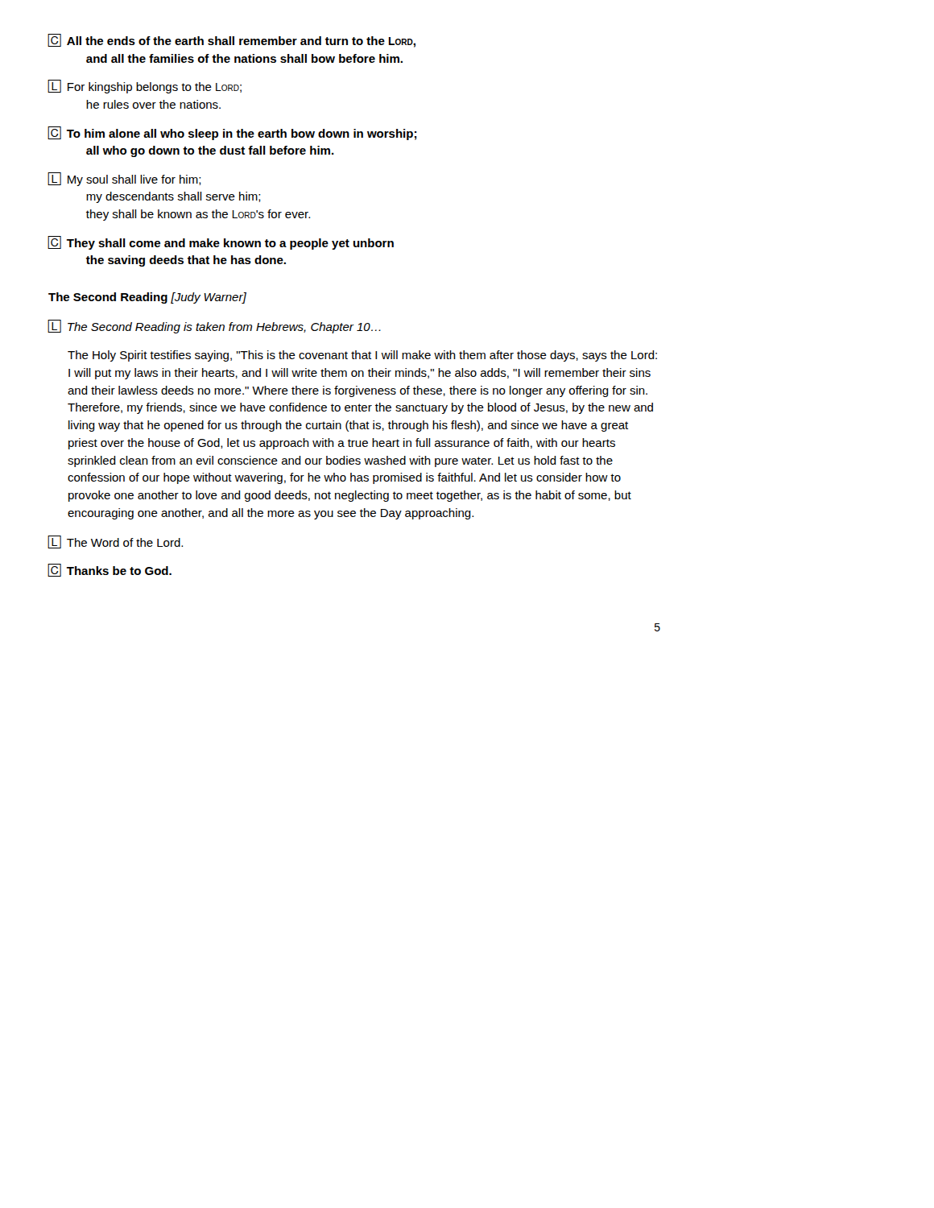🄲
All the ends of the earth shall remember and turn to the Lord, and all the families of the nations shall bow before him.
🄻
For kingship belongs to the Lord; he rules over the nations.
🄲
To him alone all who sleep in the earth bow down in worship; all who go down to the dust fall before him.
🄻
My soul shall live for him; my descendants shall serve him; they shall be known as the Lord's for ever.
🄲
They shall come and make known to a people yet unborn the saving deeds that he has done.
The Second Reading [Judy Warner]
🄻
The Second Reading is taken from Hebrews, Chapter 10…
The Holy Spirit testifies saying, "This is the covenant that I will make with them after those days, says the Lord: I will put my laws in their hearts, and I will write them on their minds," he also adds, "I will remember their sins and their lawless deeds no more." Where there is forgiveness of these, there is no longer any offering for sin. Therefore, my friends, since we have confidence to enter the sanctuary by the blood of Jesus, by the new and living way that he opened for us through the curtain (that is, through his flesh), and since we have a great priest over the house of God, let us approach with a true heart in full assurance of faith, with our hearts sprinkled clean from an evil conscience and our bodies washed with pure water. Let us hold fast to the confession of our hope without wavering, for he who has promised is faithful. And let us consider how to provoke one another to love and good deeds, not neglecting to meet together, as is the habit of some, but encouraging one another, and all the more as you see the Day approaching.
🄻
The Word of the Lord.
🄲
Thanks be to God.
5